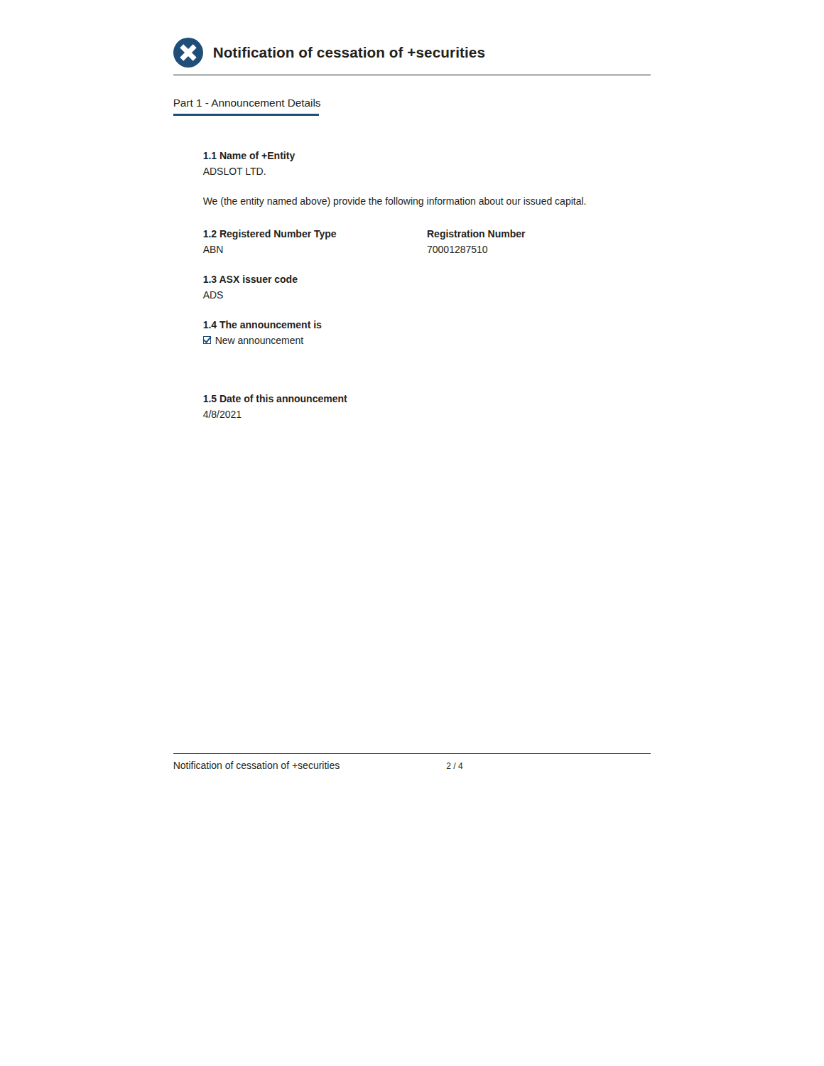Notification of cessation of +securities
Part 1 - Announcement Details
1.1 Name of +Entity
ADSLOT LTD.
We (the entity named above) provide the following information about our issued capital.
1.2 Registered Number Type
ABN
Registration Number
70001287510
1.3 ASX issuer code
ADS
1.4 The announcement is
New announcement
1.5 Date of this announcement
4/8/2021
Notification of cessation of +securities 2 / 4